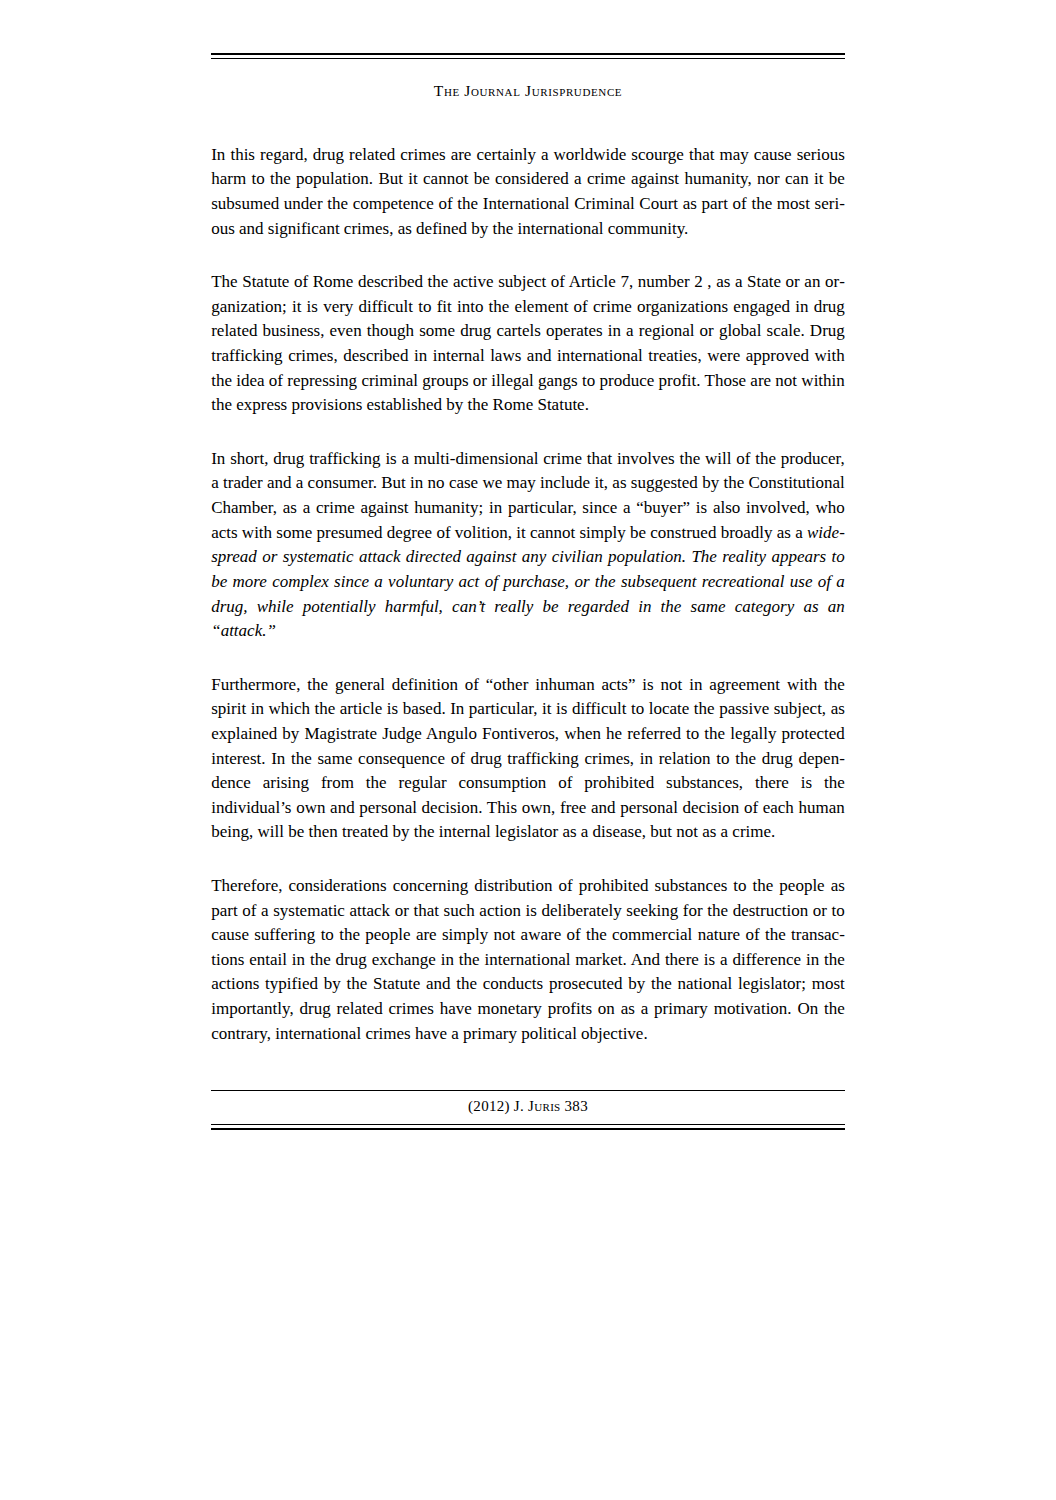The Journal Jurisprudence
In this regard, drug related crimes are certainly a worldwide scourge that may cause serious harm to the population. But it cannot be considered a crime against humanity, nor can it be subsumed under the competence of the International Criminal Court as part of the most serious and significant crimes, as defined by the international community.
The Statute of Rome described the active subject of Article 7, number 2 , as a State or an organization; it is very difficult to fit into the element of crime organizations engaged in drug related business, even though some drug cartels operates in a regional or global scale. Drug trafficking crimes, described in internal laws and international treaties, were approved with the idea of repressing criminal groups or illegal gangs to produce profit. Those are not within the express provisions established by the Rome Statute.
In short, drug trafficking is a multi-dimensional crime that involves the will of the producer, a trader and a consumer. But in no case we may include it, as suggested by the Constitutional Chamber, as a crime against humanity; in particular, since a “buyer” is also involved, who acts with some presumed degree of volition, it cannot simply be construed broadly as a widespread or systematic attack directed against any civilian population. The reality appears to be more complex since a voluntary act of purchase, or the subsequent recreational use of a drug, while potentially harmful, can’t really be regarded in the same category as an “attack.”
Furthermore, the general definition of “other inhuman acts” is not in agreement with the spirit in which the article is based. In particular, it is difficult to locate the passive subject, as explained by Magistrate Judge Angulo Fontiveros, when he referred to the legally protected interest. In the same consequence of drug trafficking crimes, in relation to the drug dependence arising from the regular consumption of prohibited substances, there is the individual’s own and personal decision. This own, free and personal decision of each human being, will be then treated by the internal legislator as a disease, but not as a crime.
Therefore, considerations concerning distribution of prohibited substances to the people as part of a systematic attack or that such action is deliberately seeking for the destruction or to cause suffering to the people are simply not aware of the commercial nature of the transactions entail in the drug exchange in the international market. And there is a difference in the actions typified by the Statute and the conducts prosecuted by the national legislator; most importantly, drug related crimes have monetary profits on as a primary motivation. On the contrary, international crimes have a primary political objective.
(2012) J. Juris 383